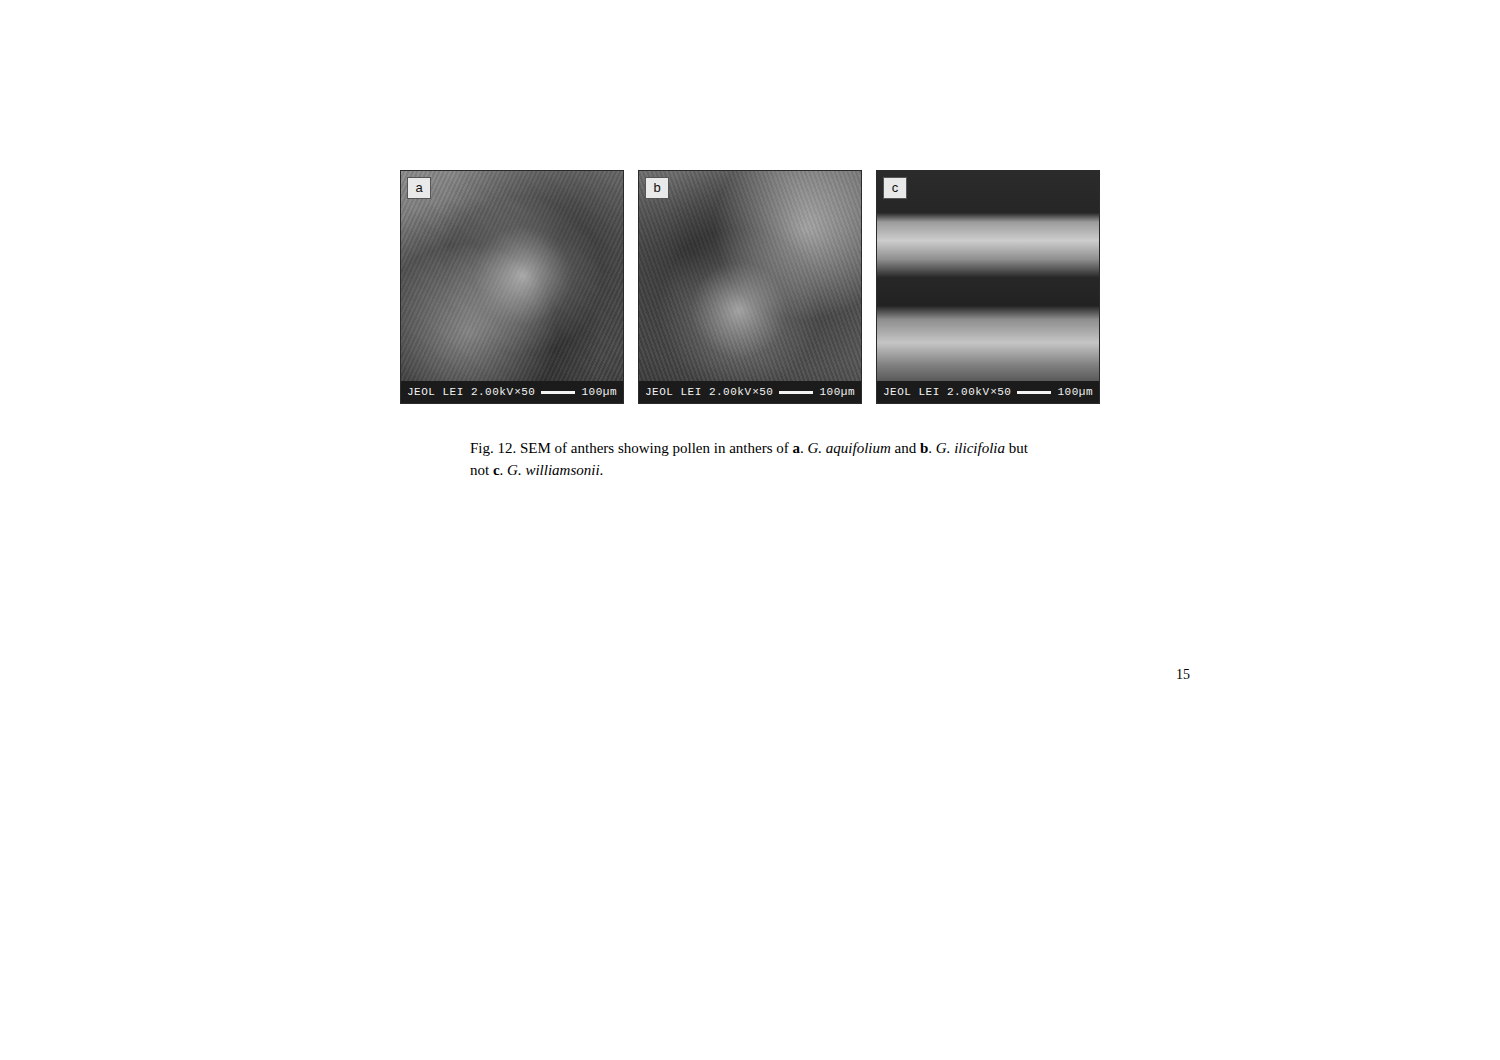a
JEOL LEI 2.00kV ×50 100µm
b
JEOL LEI 2.00kV ×50 100µm
c
JEOL LEI 2.00kV ×50 100µm
Fig. 12. SEM of anthers showing pollen in anthers of a. G. aquifolium and b. G. ilicifolia but not c. G. williamsonii.
15